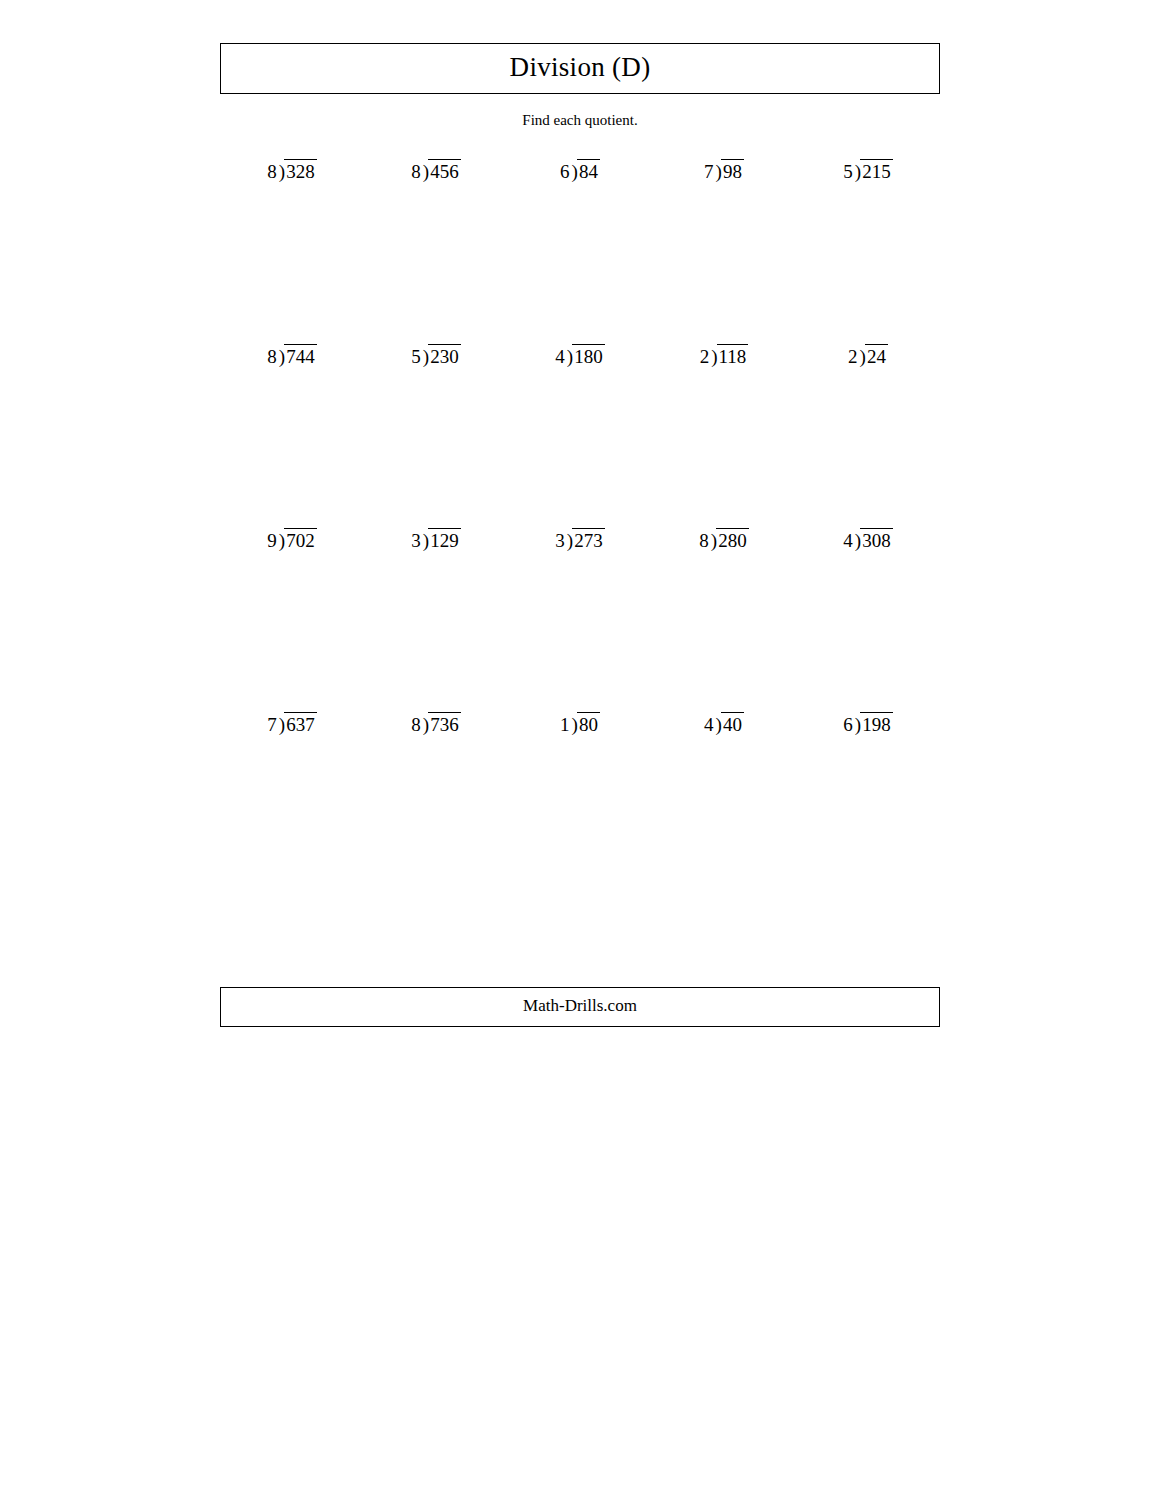Division (D)
Find each quotient.
| 8 ) 328 | 8 ) 456 | 6 ) 84 | 7 ) 98 | 5 ) 215 |
| 8 ) 744 | 5 ) 230 | 4 ) 180 | 2 ) 118 | 2 ) 24 |
| 9 ) 702 | 3 ) 129 | 3 ) 273 | 8 ) 280 | 4 ) 308 |
| 7 ) 637 | 8 ) 736 | 1 ) 80 | 4 ) 40 | 6 ) 198 |
Math-Drills.com